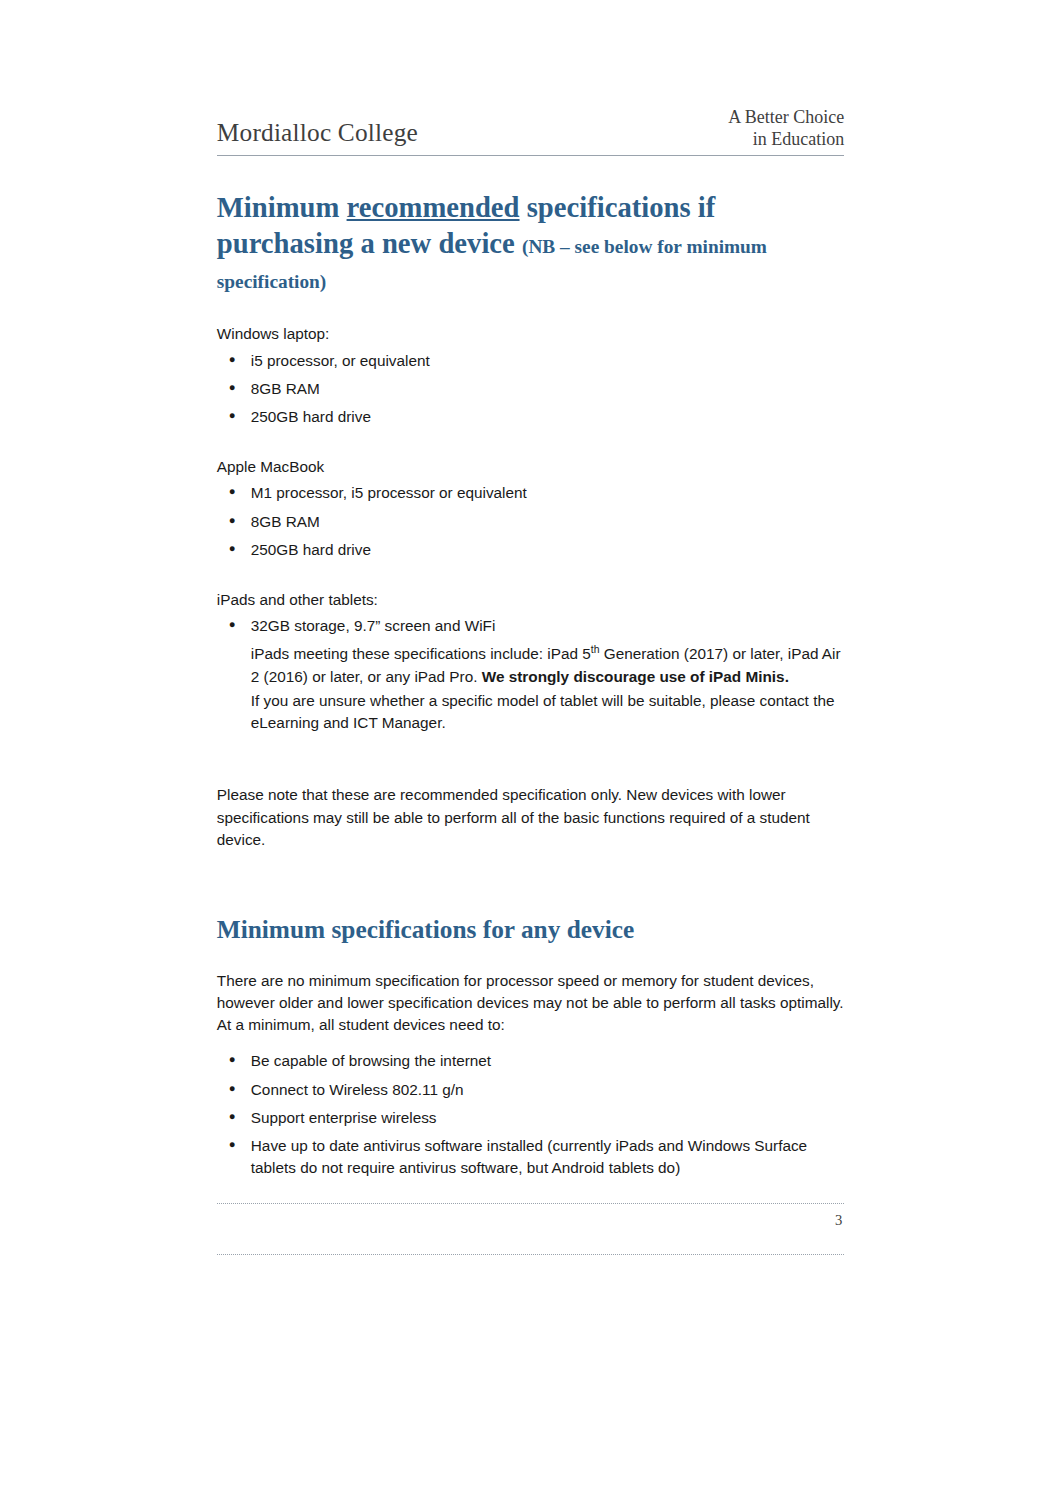Mordialloc College
A Better Choice
in Education
Minimum recommended specifications if purchasing a new device (NB – see below for minimum specification)
Windows laptop:
i5 processor, or equivalent
8GB RAM
250GB hard drive
Apple MacBook
M1 processor, i5 processor or equivalent
8GB RAM
250GB hard drive
iPads and other tablets:
32GB storage, 9.7” screen and WiFi
iPads meeting these specifications include: iPad 5th Generation (2017) or later, iPad Air 2 (2016) or later, or any iPad Pro. We strongly discourage use of iPad Minis.
If you are unsure whether a specific model of tablet will be suitable, please contact the eLearning and ICT Manager.
Please note that these are recommended specification only. New devices with lower specifications may still be able to perform all of the basic functions required of a student device.
Minimum specifications for any device
There are no minimum specification for processor speed or memory for student devices, however older and lower specification devices may not be able to perform all tasks optimally. At a minimum, all student devices need to:
Be capable of browsing the internet
Connect to Wireless 802.11 g/n
Support enterprise wireless
Have up to date antivirus software installed (currently iPads and Windows Surface tablets do not require antivirus software, but Android tablets do)
3